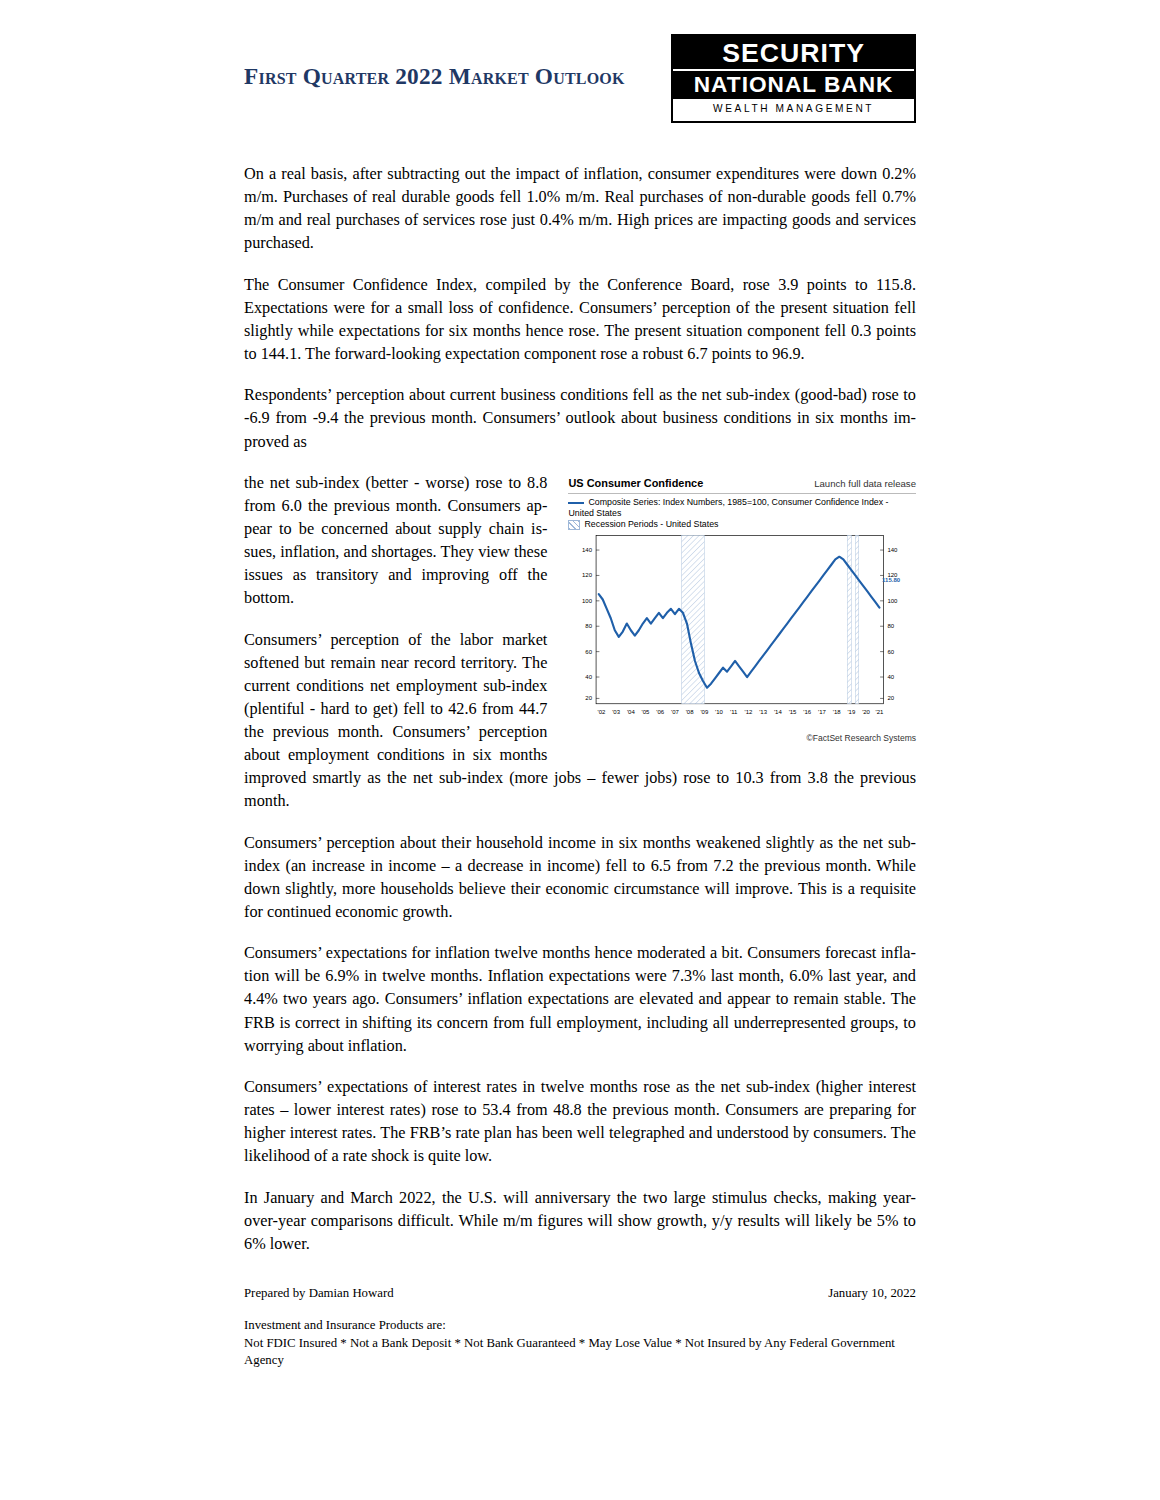First Quarter 2022 Market Outlook
SECURITY
NATIONAL BANK
WEALTH MANAGEMENT
On a real basis, after subtracting out the impact of inflation, consumer expenditures were down 0.2% m/m. Purchases of real durable goods fell 1.0% m/m. Real purchases of non-durable goods fell 0.7% m/m and real purchases of services rose just 0.4% m/m. High prices are impacting goods and services purchased.
The Consumer Confidence Index, compiled by the Conference Board, rose 3.9 points to 115.8. Expectations were for a small loss of confidence. Consumers’ perception of the present situation fell slightly while expectations for six months hence rose. The present situation component fell 0.3 points to 144.1. The forward-looking expectation component rose a robust 6.7 points to 96.9.
Respondents’ perception about current business conditions fell as the net sub-index (good-bad) rose to -6.9 from -9.4 the previous month. Consumers’ outlook about business conditions in six months improved as
US Consumer Confidence Launch full data release
Composite Series: Index Numbers, 1985=100, Consumer Confidence Index - United States
Recession Periods - United States
140 120 100 80 60 40 20 140 120 100 80 60 40 20 115.80 '02 '03 '04 '05 '06 '07 '08 '09 '10 '11 '12 '13 '14 '15 '16 '17 '18 '19 '20 '21
©FactSet Research Systems
the net sub-index (better - worse) rose to 8.8 from 6.0 the previous month. Consumers appear to be concerned about supply chain issues, inflation, and shortages. They view these issues as transitory and improving off the bottom.
Consumers’ perception of the labor market softened but remain near record territory. The current conditions net employment sub-index (plentiful - hard to get) fell to 42.6 from 44.7 the previous month. Consumers’ perception about employment conditions in six months improved smartly as the net sub-index (more jobs – fewer jobs) rose to 10.3 from 3.8 the previous month.
Consumers’ perception about their household income in six months weakened slightly as the net sub-index (an increase in income – a decrease in income) fell to 6.5 from 7.2 the previous month. While down slightly, more households believe their economic circumstance will improve. This is a requisite for continued economic growth.
Consumers’ expectations for inflation twelve months hence moderated a bit. Consumers forecast inflation will be 6.9% in twelve months. Inflation expectations were 7.3% last month, 6.0% last year, and 4.4% two years ago. Consumers’ inflation expectations are elevated and appear to remain stable. The FRB is correct in shifting its concern from full employment, including all underrepresented groups, to worrying about inflation.
Consumers’ expectations of interest rates in twelve months rose as the net sub-index (higher interest rates – lower interest rates) rose to 53.4 from 48.8 the previous month. Consumers are preparing for higher interest rates. The FRB’s rate plan has been well telegraphed and understood by consumers. The likelihood of a rate shock is quite low.
In January and March 2022, the U.S. will anniversary the two large stimulus checks, making year-over-year comparisons difficult. While m/m figures will show growth, y/y results will likely be 5% to 6% lower.
Prepared by Damian Howard January 10, 2022
Investment and Insurance Products are:
Not FDIC Insured * Not a Bank Deposit * Not Bank Guaranteed * May Lose Value * Not Insured by Any Federal Government Agency